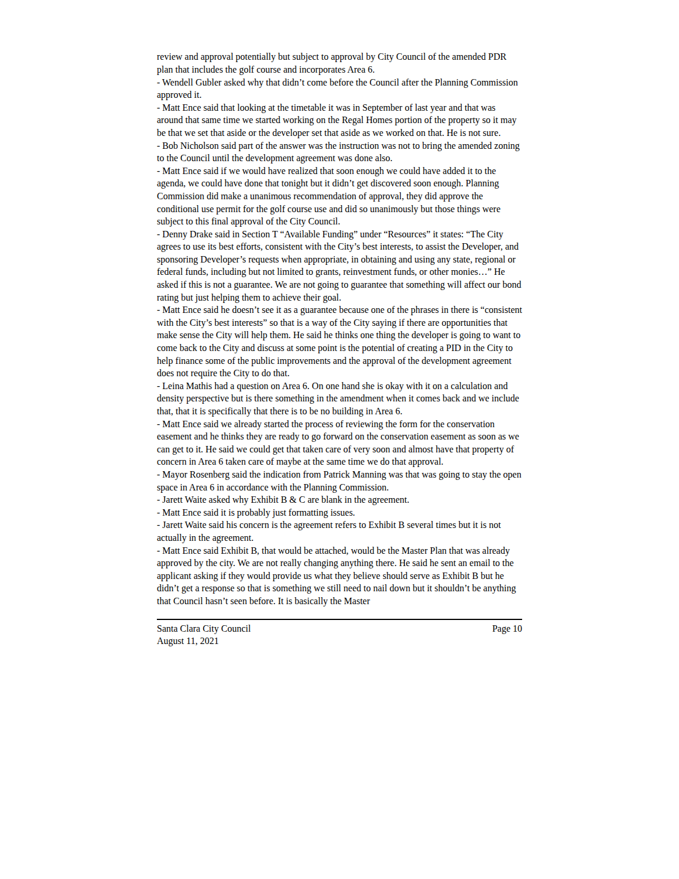review and approval potentially but subject to approval by City Council of the amended PDR plan that includes the golf course and incorporates Area 6.
- Wendell Gubler asked why that didn’t come before the Council after the Planning Commission approved it.
- Matt Ence said that looking at the timetable it was in September of last year and that was around that same time we started working on the Regal Homes portion of the property so it may be that we set that aside or the developer set that aside as we worked on that. He is not sure.
- Bob Nicholson said part of the answer was the instruction was not to bring the amended zoning to the Council until the development agreement was done also.
- Matt Ence said if we would have realized that soon enough we could have added it to the agenda, we could have done that tonight but it didn’t get discovered soon enough. Planning Commission did make a unanimous recommendation of approval, they did approve the conditional use permit for the golf course use and did so unanimously but those things were subject to this final approval of the City Council.
- Denny Drake said in Section T “Available Funding” under “Resources” it states: “The City agrees to use its best efforts, consistent with the City’s best interests, to assist the Developer, and sponsoring Developer’s requests when appropriate, in obtaining and using any state, regional or federal funds, including but not limited to grants, reinvestment funds, or other monies…” He asked if this is not a guarantee. We are not going to guarantee that something will affect our bond rating but just helping them to achieve their goal.
- Matt Ence said he doesn’t see it as a guarantee because one of the phrases in there is “consistent with the City’s best interests” so that is a way of the City saying if there are opportunities that make sense the City will help them. He said he thinks one thing the developer is going to want to come back to the City and discuss at some point is the potential of creating a PID in the City to help finance some of the public improvements and the approval of the development agreement does not require the City to do that.
- Leina Mathis had a question on Area 6. On one hand she is okay with it on a calculation and density perspective but is there something in the amendment when it comes back and we include that, that it is specifically that there is to be no building in Area 6.
- Matt Ence said we already started the process of reviewing the form for the conservation easement and he thinks they are ready to go forward on the conservation easement as soon as we can get to it. He said we could get that taken care of very soon and almost have that property of concern in Area 6 taken care of maybe at the same time we do that approval.
- Mayor Rosenberg said the indication from Patrick Manning was that was going to stay the open space in Area 6 in accordance with the Planning Commission.
- Jarett Waite asked why Exhibit B & C are blank in the agreement.
- Matt Ence said it is probably just formatting issues.
- Jarett Waite said his concern is the agreement refers to Exhibit B several times but it is not actually in the agreement.
- Matt Ence said Exhibit B, that would be attached, would be the Master Plan that was already approved by the city. We are not really changing anything there. He said he sent an email to the applicant asking if they would provide us what they believe should serve as Exhibit B but he didn’t get a response so that is something we still need to nail down but it shouldn’t be anything that Council hasn’t seen before. It is basically the Master
Santa Clara City Council
August 11, 2021
Page 10